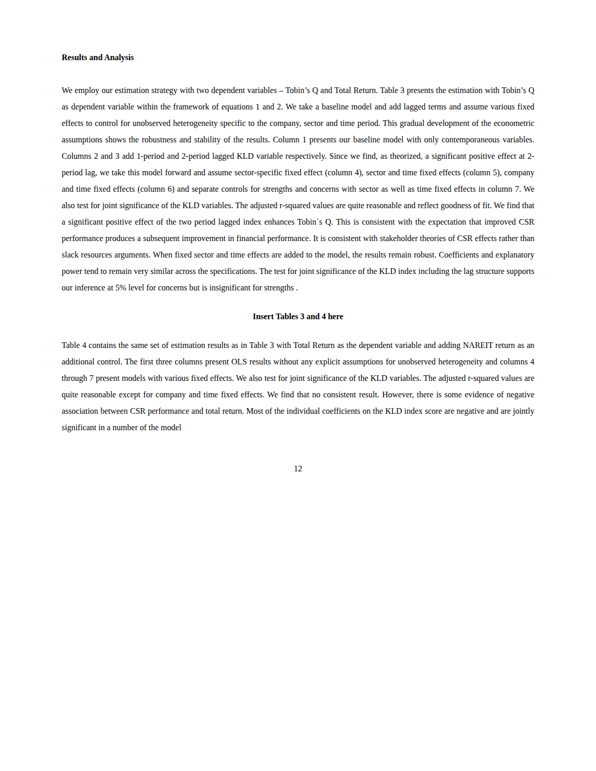Results and Analysis
We employ our estimation strategy with two dependent variables – Tobin’s Q and Total Return. Table 3 presents the estimation with Tobin’s Q as dependent variable within the framework of equations 1 and 2. We take a baseline model and add lagged terms and assume various fixed effects to control for unobserved heterogeneity specific to the company, sector and time period. This gradual development of the econometric assumptions shows the robustness and stability of the results. Column 1 presents our baseline model with only contemporaneous variables. Columns 2 and 3 add 1-period and 2-period lagged KLD variable respectively. Since we find, as theorized, a significant positive effect at 2-period lag, we take this model forward and assume sector-specific fixed effect (column 4), sector and time fixed effects (column 5), company and time fixed effects (column 6) and separate controls for strengths and concerns with sector as well as time fixed effects in column 7. We also test for joint significance of the KLD variables. The adjusted r-squared values are quite reasonable and reflect goodness of fit. We find that a significant positive effect of the two period lagged index enhances Tobin´s Q. This is consistent with the expectation that improved CSR performance produces a subsequent improvement in financial performance. It is consistent with stakeholder theories of CSR effects rather than slack resources arguments. When fixed sector and time effects are added to the model, the results remain robust. Coefficients and explanatory power tend to remain very similar across the specifications. The test for joint significance of the KLD index including the lag structure supports our inference at 5% level for concerns but is insignificant for strengths .
Insert Tables 3 and 4 here
Table 4 contains the same set of estimation results as in Table 3 with Total Return as the dependent variable and adding NAREIT return as an additional control. The first three columns present OLS results without any explicit assumptions for unobserved heterogeneity and columns 4 through 7 present models with various fixed effects. We also test for joint significance of the KLD variables. The adjusted r-squared values are quite reasonable except for company and time fixed effects. We find that no consistent result. However, there is some evidence of negative association between CSR performance and total return. Most of the individual coefficients on the KLD index score are negative and are jointly significant in a number of the model
12